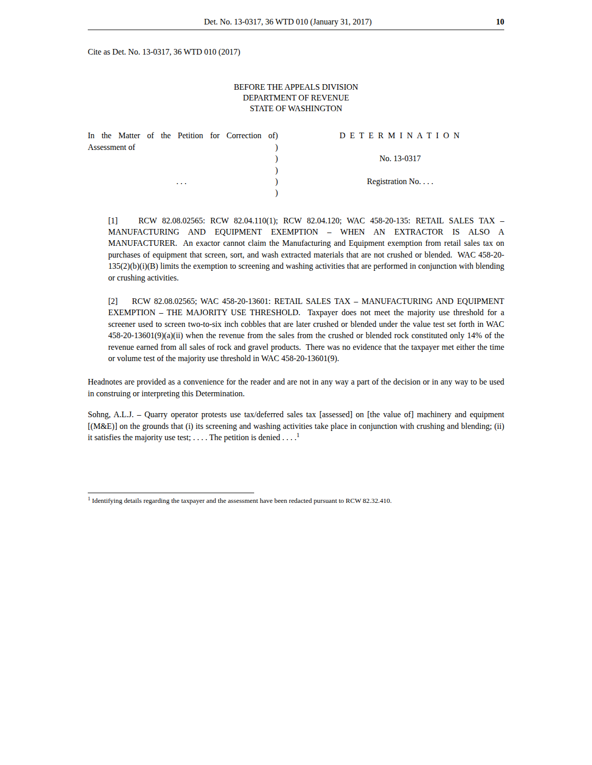Det. No. 13-0317, 36 WTD 010 (January 31, 2017)
10
Cite as Det. No. 13-0317, 36 WTD 010 (2017)
BEFORE THE APPEALS DIVISION
DEPARTMENT OF REVENUE
STATE OF WASHINGTON
| In the Matter of the Petition for Correction of Assessment of | ) ) | D E T E R M I N A T I O N |
| | ) ) | No. 13-0317 |
| . . . | ) ) | Registration No. . . . |
[1] RCW 82.08.02565: RCW 82.04.110(1); RCW 82.04.120; WAC 458-20-135: RETAIL SALES TAX – MANUFACTURING AND EQUIPMENT EXEMPTION – WHEN AN EXTRACTOR IS ALSO A MANUFACTURER. An exactor cannot claim the Manufacturing and Equipment exemption from retail sales tax on purchases of equipment that screen, sort, and wash extracted materials that are not crushed or blended. WAC 458-20-135(2)(b)(i)(B) limits the exemption to screening and washing activities that are performed in conjunction with blending or crushing activities.
[2] RCW 82.08.02565; WAC 458-20-13601: RETAIL SALES TAX – MANUFACTURING AND EQUIPMENT EXEMPTION – THE MAJORITY USE THRESHOLD. Taxpayer does not meet the majority use threshold for a screener used to screen two-to-six inch cobbles that are later crushed or blended under the value test set forth in WAC 458-20-13601(9)(a)(ii) when the revenue from the sales from the crushed or blended rock constituted only 14% of the revenue earned from all sales of rock and gravel products. There was no evidence that the taxpayer met either the time or volume test of the majority use threshold in WAC 458-20-13601(9).
Headnotes are provided as a convenience for the reader and are not in any way a part of the decision or in any way to be used in construing or interpreting this Determination.
Sohng, A.L.J. – Quarry operator protests use tax/deferred sales tax [assessed] on [the value of] machinery and equipment [(M&E)] on the grounds that (i) its screening and washing activities take place in conjunction with crushing and blending; (ii) it satisfies the majority use test; . . . . The petition is denied . . . .1
1 Identifying details regarding the taxpayer and the assessment have been redacted pursuant to RCW 82.32.410.